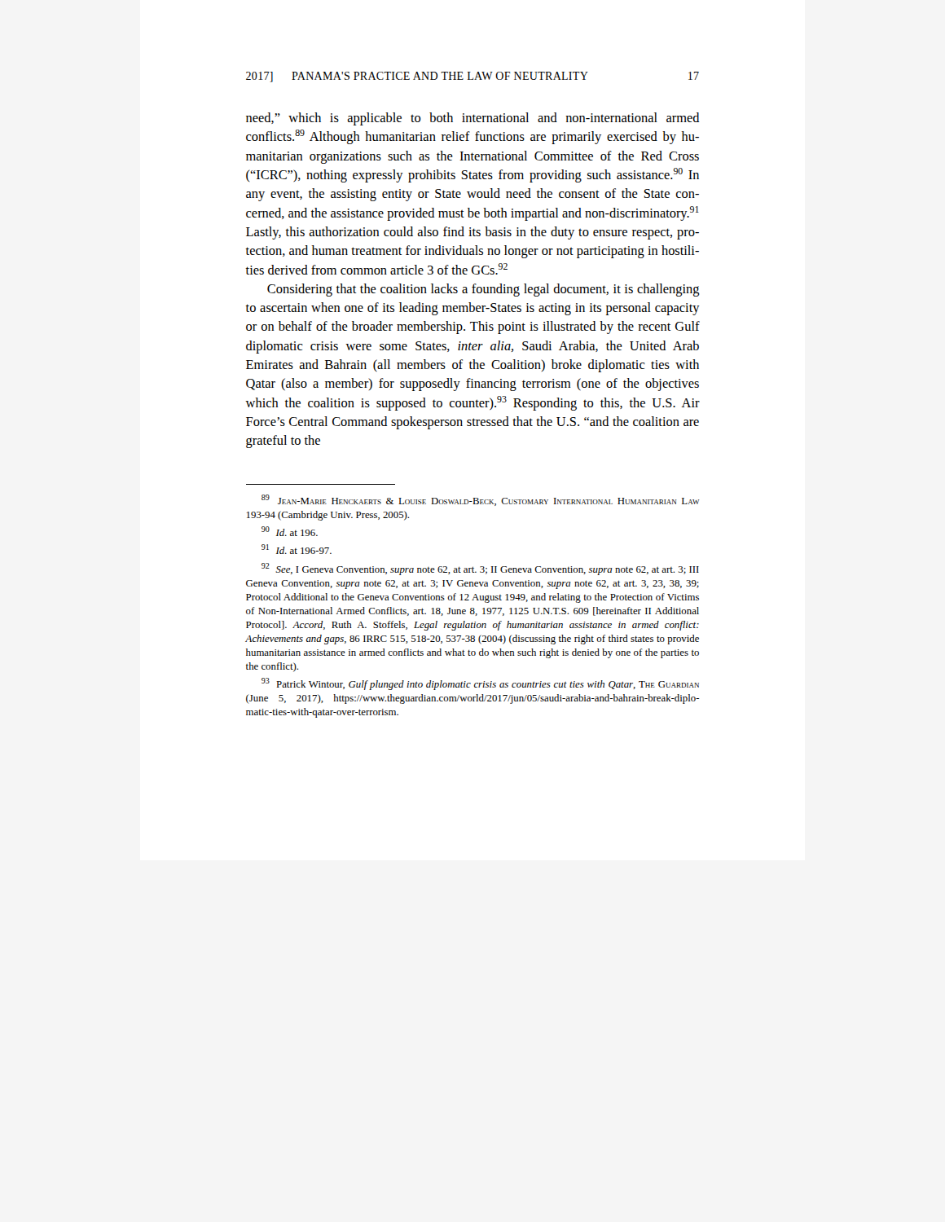2017] Panama's Practice and the Law of Neutrality 17
need,” which is applicable to both international and non-international armed conflicts.89 Although humanitarian relief functions are primarily exercised by humanitarian organizations such as the International Committee of the Red Cross (“ICRC”), nothing expressly prohibits States from providing such assistance.90 In any event, the assisting entity or State would need the consent of the State concerned, and the assistance provided must be both impartial and non-discriminatory.91 Lastly, this authorization could also find its basis in the duty to ensure respect, protection, and human treatment for individuals no longer or not participating in hostilities derived from common article 3 of the GCs.92
Considering that the coalition lacks a founding legal document, it is challenging to ascertain when one of its leading member-States is acting in its personal capacity or on behalf of the broader membership. This point is illustrated by the recent Gulf diplomatic crisis were some States, inter alia, Saudi Arabia, the United Arab Emirates and Bahrain (all members of the Coalition) broke diplomatic ties with Qatar (also a member) for supposedly financing terrorism (one of the objectives which the coalition is supposed to counter).93 Responding to this, the U.S. Air Force’s Central Command spokesperson stressed that the U.S. “and the coalition are grateful to the
89 Jean-Marie Henckaerts & Louise Doswald-Beck, Customary International Humanitarian Law 193-94 (Cambridge Univ. Press, 2005).
90 Id. at 196.
91 Id. at 196-97.
92 See, I Geneva Convention, supra note 62, at art. 3; II Geneva Convention, supra note 62, at art. 3; III Geneva Convention, supra note 62, at art. 3; IV Geneva Convention, supra note 62, at art. 3, 23, 38, 39; Protocol Additional to the Geneva Conventions of 12 August 1949, and relating to the Protection of Victims of Non-International Armed Conflicts, art. 18, June 8, 1977, 1125 U.N.T.S. 609 [hereinafter II Additional Protocol]. Accord, Ruth A. Stoffels, Legal regulation of humanitarian assistance in armed conflict: Achievements and gaps, 86 IRRC 515, 518-20, 537-38 (2004) (discussing the right of third states to provide humanitarian assistance in armed conflicts and what to do when such right is denied by one of the parties to the conflict).
93 Patrick Wintour, Gulf plunged into diplomatic crisis as countries cut ties with Qatar, The Guardian (June 5, 2017), https://www.theguardian.com/world/2017/jun/05/saudi-arabia-and-bahrain-break-diplomatic-ties-with-qatar-over-terrorism.